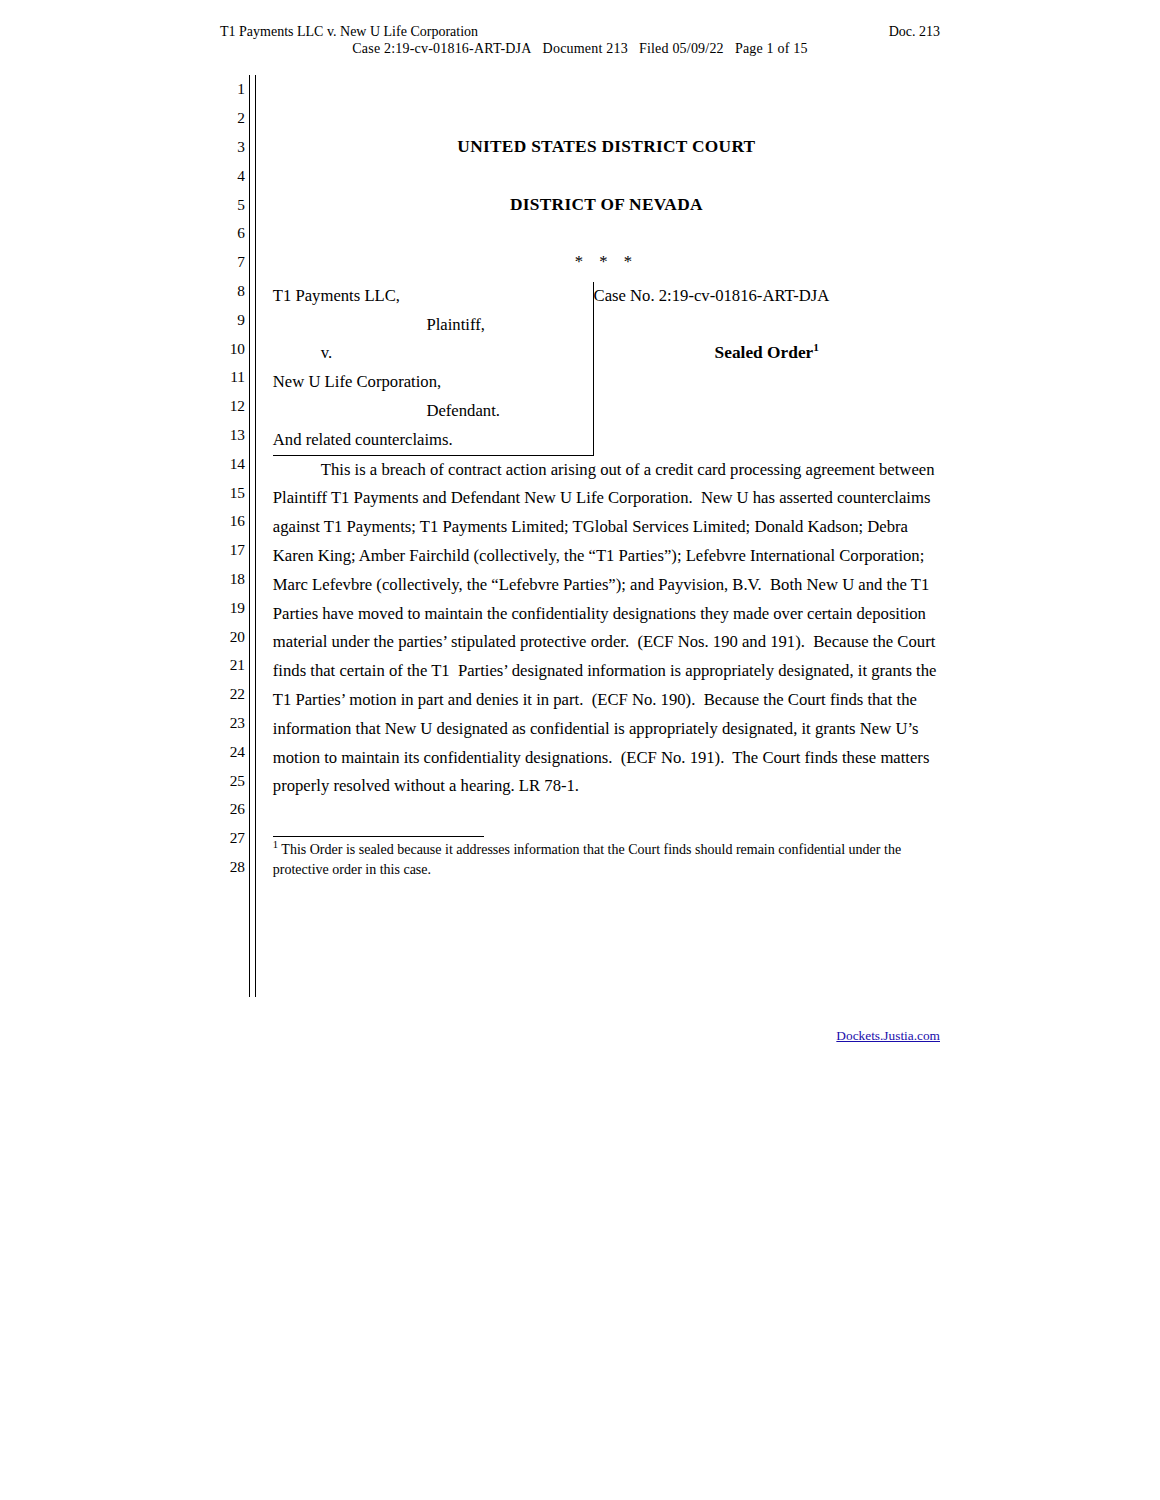T1 Payments LLC v. New U Life Corporation Doc. 213
Case 2:19-cv-01816-ART-DJA Document 213 Filed 05/09/22 Page 1 of 15
1
2
3
4
5
6
7
8
9
10
11
12
13
14
15
16
17
18
19
20
21
22
23
24
25
26
27
28
UNITED STATES DISTRICT COURT
DISTRICT OF NEVADA
* * *
| T1 Payments LLC, Plaintiff, v. New U Life Corporation, Defendant. And related counterclaims. | Case No. 2:19-cv-01816-ART-DJA Sealed Order 1 |
This is a breach of contract action arising out of a credit card processing agreement between Plaintiff T1 Payments and Defendant New U Life Corporation. New U has asserted counterclaims against T1 Payments; T1 Payments Limited; TGlobal Services Limited; Donald Kadson; Debra Karen King; Amber Fairchild (collectively, the “T1 Parties”); Lefebvre International Corporation; Marc Lefevbre (collectively, the “Lefebvre Parties”); and Payvision, B.V. Both New U and the T1 Parties have moved to maintain the confidentiality designations they made over certain deposition material under the parties’ stipulated protective order. (ECF Nos. 190 and 191). Because the Court finds that certain of the T1 Parties’ designated information is appropriately designated, it grants the T1 Parties’ motion in part and denies it in part. (ECF No. 190). Because the Court finds that the information that New U designated as confidential is appropriately designated, it grants New U’s motion to maintain its confidentiality designations. (ECF No. 191). The Court finds these matters properly resolved without a hearing. LR 78-1.
1 This Order is sealed because it addresses information that the Court finds should remain confidential under the protective order in this case.
Dockets.Justia.com